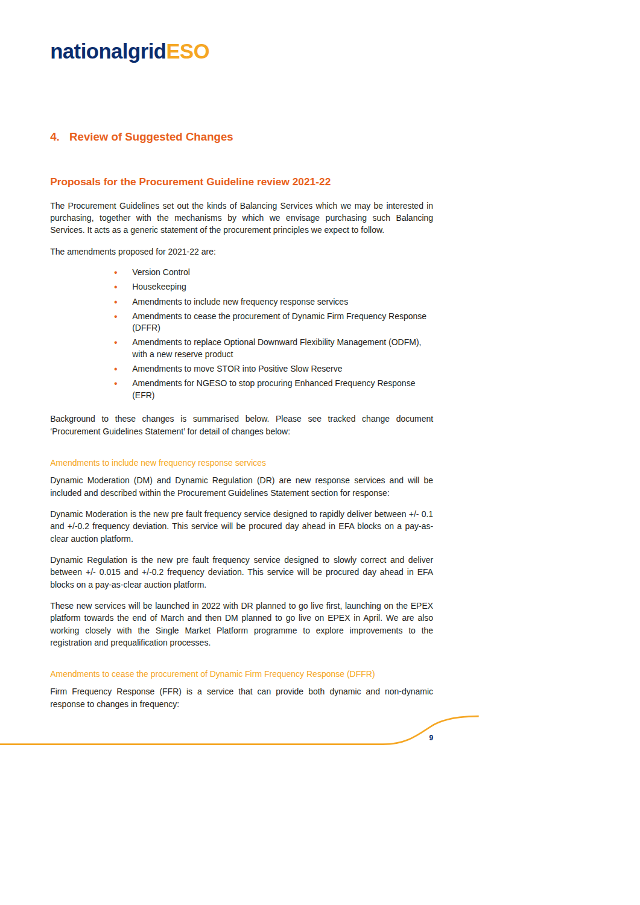national grid ESO
4. Review of Suggested Changes
Proposals for the Procurement Guideline review 2021-22
The Procurement Guidelines set out the kinds of Balancing Services which we may be interested in purchasing, together with the mechanisms by which we envisage purchasing such Balancing Services. It acts as a generic statement of the procurement principles we expect to follow.
The amendments proposed for 2021-22 are:
Version Control
Housekeeping
Amendments to include new frequency response services
Amendments to cease the procurement of Dynamic Firm Frequency Response (DFFR)
Amendments to replace Optional Downward Flexibility Management (ODFM), with a new reserve product
Amendments to move STOR into Positive Slow Reserve
Amendments for NGESO to stop procuring Enhanced Frequency Response (EFR)
Background to these changes is summarised below. Please see tracked change document ‘Procurement Guidelines Statement’ for detail of changes below:
Amendments to include new frequency response services
Dynamic Moderation (DM) and Dynamic Regulation (DR) are new response services and will be included and described within the Procurement Guidelines Statement section for response:
Dynamic Moderation is the new pre fault frequency service designed to rapidly deliver between +/- 0.1 and +/-0.2 frequency deviation. This service will be procured day ahead in EFA blocks on a pay-as-clear auction platform.
Dynamic Regulation is the new pre fault frequency service designed to slowly correct and deliver between +/- 0.015 and +/-0.2 frequency deviation. This service will be procured day ahead in EFA blocks on a pay-as-clear auction platform.
These new services will be launched in 2022 with DR planned to go live first, launching on the EPEX platform towards the end of March and then DM planned to go live on EPEX in April. We are also working closely with the Single Market Platform programme to explore improvements to the registration and prequalification processes.
Amendments to cease the procurement of Dynamic Firm Frequency Response (DFFR)
Firm Frequency Response (FFR) is a service that can provide both dynamic and non-dynamic response to changes in frequency:
9